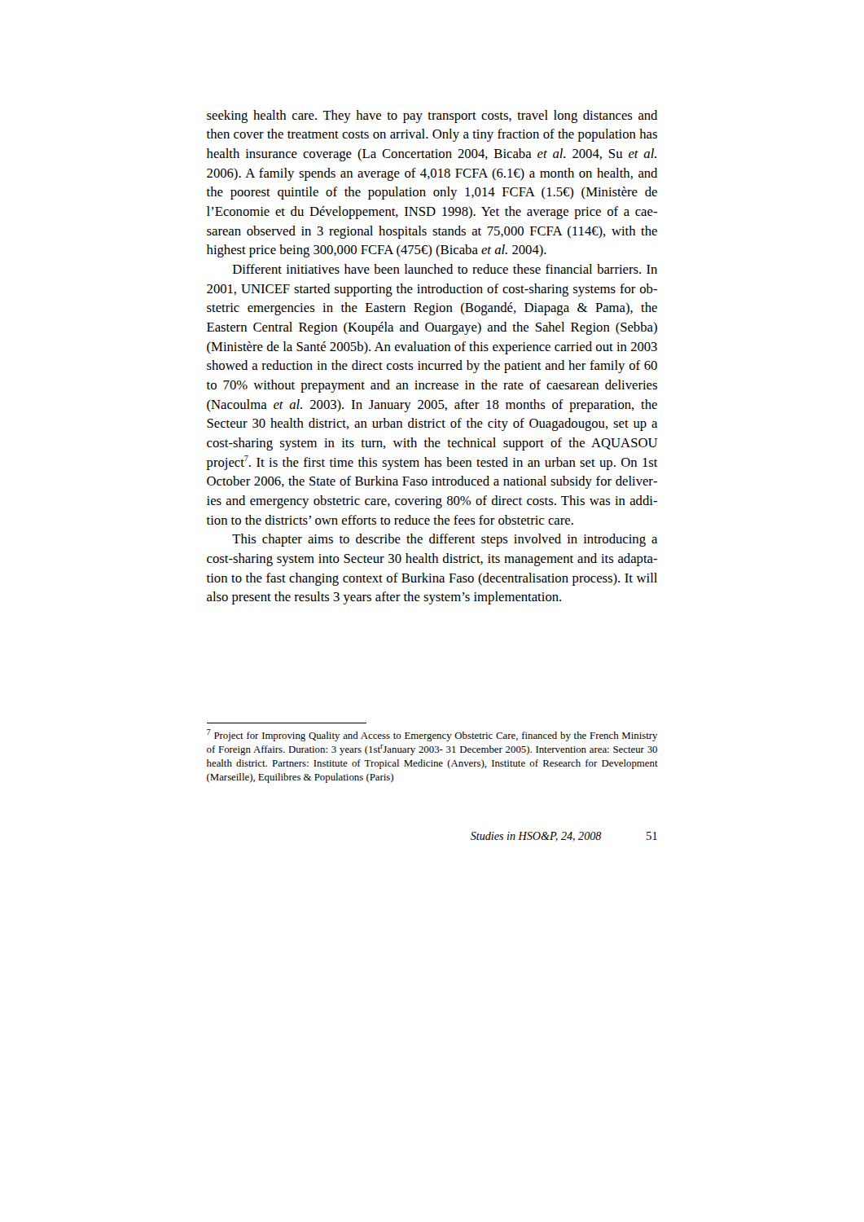seeking health care. They have to pay transport costs, travel long distances and then cover the treatment costs on arrival. Only a tiny fraction of the population has health insurance coverage (La Concertation 2004, Bicaba et al. 2004, Su et al. 2006). A family spends an average of 4,018 FCFA (6.1€) a month on health, and the poorest quintile of the population only 1,014 FCFA (1.5€) (Ministère de l’Economie et du Développement, INSD 1998). Yet the average price of a caesarean observed in 3 regional hospitals stands at 75,000 FCFA (114€), with the highest price being 300,000 FCFA (475€) (Bicaba et al. 2004).
Different initiatives have been launched to reduce these financial barriers. In 2001, UNICEF started supporting the introduction of cost-sharing systems for obstetric emergencies in the Eastern Region (Bogandé, Diapaga & Pama), the Eastern Central Region (Koupéla and Ouargaye) and the Sahel Region (Sebba) (Ministère de la Santé 2005b). An evaluation of this experience carried out in 2003 showed a reduction in the direct costs incurred by the patient and her family of 60 to 70% without prepayment and an increase in the rate of caesarean deliveries (Nacoulma et al. 2003). In January 2005, after 18 months of preparation, the Secteur 30 health district, an urban district of the city of Ouagadougou, set up a cost-sharing system in its turn, with the technical support of the AQUASOU project7. It is the first time this system has been tested in an urban set up. On 1st October 2006, the State of Burkina Faso introduced a national subsidy for deliveries and emergency obstetric care, covering 80% of direct costs. This was in addition to the districts’ own efforts to reduce the fees for obstetric care.
This chapter aims to describe the different steps involved in introducing a cost-sharing system into Secteur 30 health district, its management and its adaptation to the fast changing context of Burkina Faso (decentralisation process). It will also present the results 3 years after the system’s implementation.
7 Project for Improving Quality and Access to Emergency Obstetric Care, financed by the French Ministry of Foreign Affairs. Duration: 3 years (1strJanuary 2003- 31 December 2005). Intervention area: Secteur 30 health district. Partners: Institute of Tropical Medicine (Anvers), Institute of Research for Development (Marseille), Equilibres & Populations (Paris)
Studies in HSO&P, 24, 2008 51